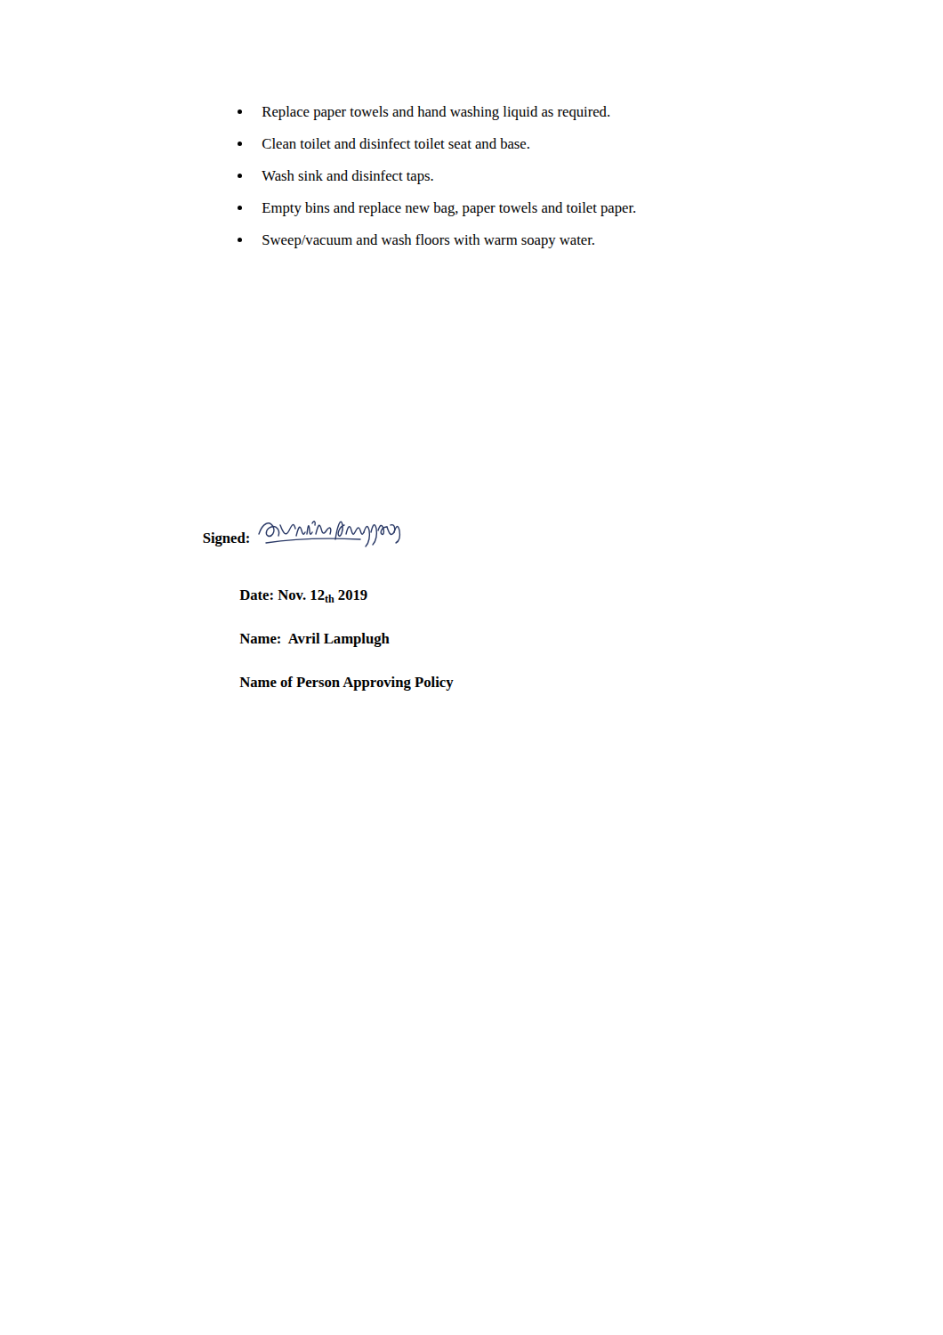Replace paper towels and hand washing liquid as required.
Clean toilet and disinfect toilet seat and base.
Wash sink and disinfect taps.
Empty bins and replace new bag, paper towels and toilet paper.
Sweep/vacuum and wash floors with warm soapy water.
Signed: Avril Lamplugh signature
Date: Nov. 12th 2019
Name: Avril Lamplugh
Name of Person Approving Policy